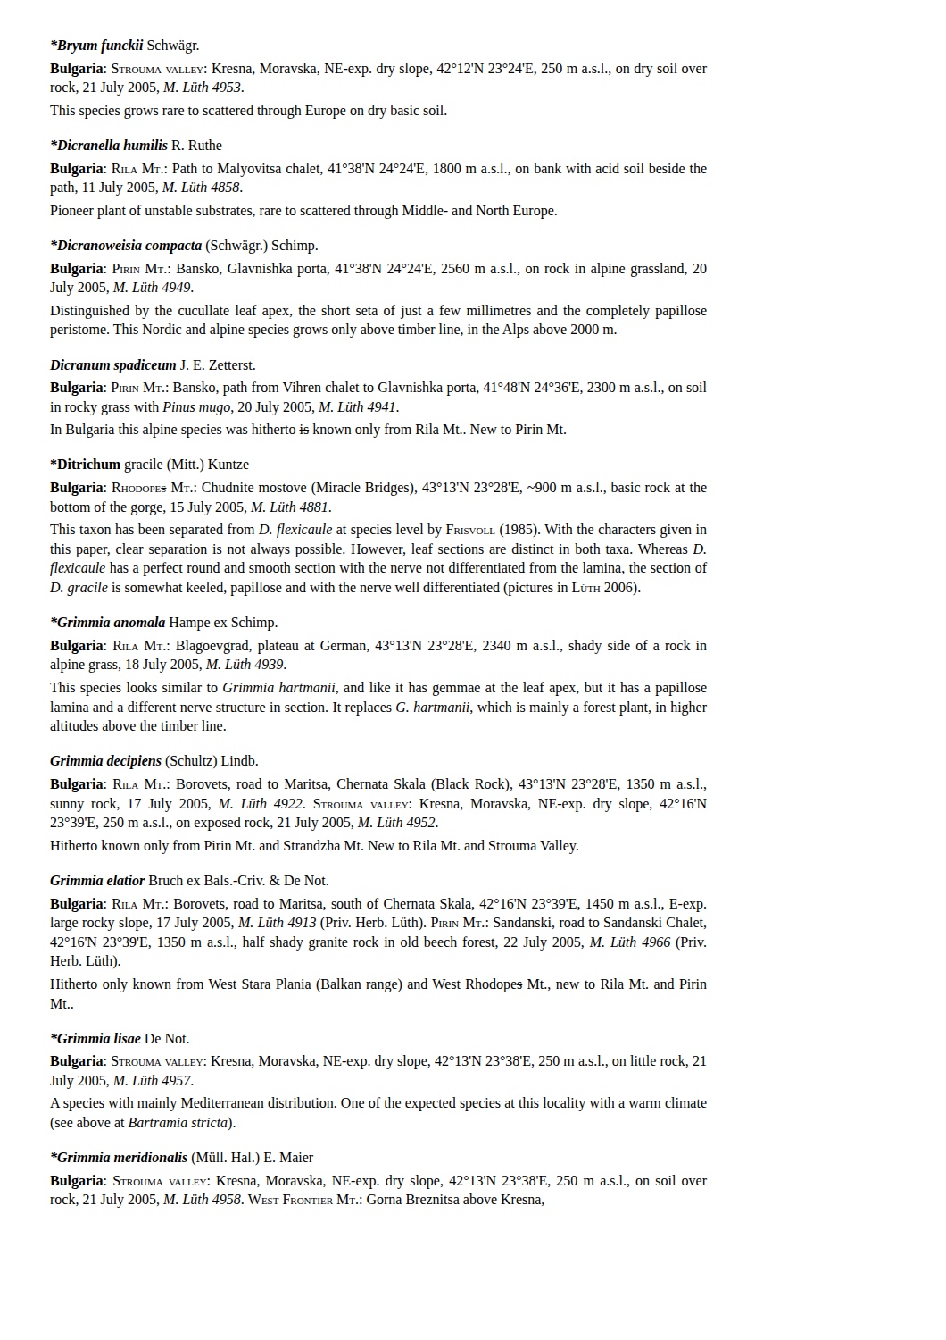*Bryum funckii Schwägr.
Bulgaria: Strouma valley: Kresna, Moravska, NE-exp. dry slope, 42°12'N 23°24'E, 250 m a.s.l., on dry soil over rock, 21 July 2005, M. Lüth 4953.
This species grows rare to scattered through Europe on dry basic soil.
*Dicranella humilis R. Ruthe
Bulgaria: Rila Mt.: Path to Malyovitsa chalet, 41°38'N 24°24'E, 1800 m a.s.l., on bank with acid soil beside the path, 11 July 2005, M. Lüth 4858.
Pioneer plant of unstable substrates, rare to scattered through Middle- and North Europe.
*Dicranoweisia compacta (Schwägr.) Schimp.
Bulgaria: Pirin Mt.: Bansko, Glavnishka porta, 41°38'N 24°24'E, 2560 m a.s.l., on rock in alpine grassland, 20 July 2005, M. Lüth 4949.
Distinguished by the cucullate leaf apex, the short seta of just a few millimetres and the completely papillose peristome. This Nordic and alpine species grows only above timber line, in the Alps above 2000 m.
Dicranum spadiceum J. E. Zetterst.
Bulgaria: Pirin Mt.: Bansko, path from Vihren chalet to Glavnishka porta, 41°48'N 24°36'E, 2300 m a.s.l., on soil in rocky grass with Pinus mugo, 20 July 2005, M. Lüth 4941.
In Bulgaria this alpine species was hitherto is known only from Rila Mt.. New to Pirin Mt.
*Ditrichum gracile (Mitt.) Kuntze
Bulgaria: Rhodopes Mt.: Chudnite mostove (Miracle Bridges), 43°13'N 23°28'E, ~900 m a.s.l., basic rock at the bottom of the gorge, 15 July 2005, M. Lüth 4881.
This taxon has been separated from D. flexicaule at species level by Frisvoll (1985). With the characters given in this paper, clear separation is not always possible. However, leaf sections are distinct in both taxa. Whereas D. flexicaule has a perfect round and smooth section with the nerve not differentiated from the lamina, the section of D. gracile is somewhat keeled, papillose and with the nerve well differentiated (pictures in Lüth 2006).
*Grimmia anomala Hampe ex Schimp.
Bulgaria: Rila Mt.: Blagoevgrad, plateau at German, 43°13'N 23°28'E, 2340 m a.s.l., shady side of a rock in alpine grass, 18 July 2005, M. Lüth 4939.
This species looks similar to Grimmia hartmanii, and like it has gemmae at the leaf apex, but it has a papillose lamina and a different nerve structure in section. It replaces G. hartmanii, which is mainly a forest plant, in higher altitudes above the timber line.
Grimmia decipiens (Schultz) Lindb.
Bulgaria: Rila Mt.: Borovets, road to Maritsa, Chernata Skala (Black Rock), 43°13'N 23°28'E, 1350 m a.s.l., sunny rock, 17 July 2005, M. Lüth 4922. Strouma valley: Kresna, Moravska, NE-exp. dry slope, 42°16'N 23°39'E, 250 m a.s.l., on exposed rock, 21 July 2005, M. Lüth 4952.
Hitherto known only from Pirin Mt. and Strandzha Mt. New to Rila Mt. and Strouma Valley.
Grimmia elatior Bruch ex Bals.-Criv. & De Not.
Bulgaria: Rila Mt.: Borovets, road to Maritsa, south of Chernata Skala, 42°16'N 23°39'E, 1450 m a.s.l., E-exp. large rocky slope, 17 July 2005, M. Lüth 4913 (Priv. Herb. Lüth). Pirin Mt.: Sandanski, road to Sandanski Chalet, 42°16'N 23°39'E, 1350 m a.s.l., half shady granite rock in old beech forest, 22 July 2005, M. Lüth 4966 (Priv. Herb. Lüth).
Hitherto only known from West Stara Plania (Balkan range) and West Rhodopes Mt., new to Rila Mt. and Pirin Mt..
*Grimmia lisae De Not.
Bulgaria: Strouma valley: Kresna, Moravska, NE-exp. dry slope, 42°13'N 23°38'E, 250 m a.s.l., on little rock, 21 July 2005, M. Lüth 4957.
A species with mainly Mediterranean distribution. One of the expected species at this locality with a warm climate (see above at Bartramia stricta).
*Grimmia meridionalis (Müll. Hal.) E. Maier
Bulgaria: Strouma valley: Kresna, Moravska, NE-exp. dry slope, 42°13'N 23°38'E, 250 m a.s.l., on soil over rock, 21 July 2005, M. Lüth 4958. West Frontier Mt.: Gorna Breznitsa above Kresna,